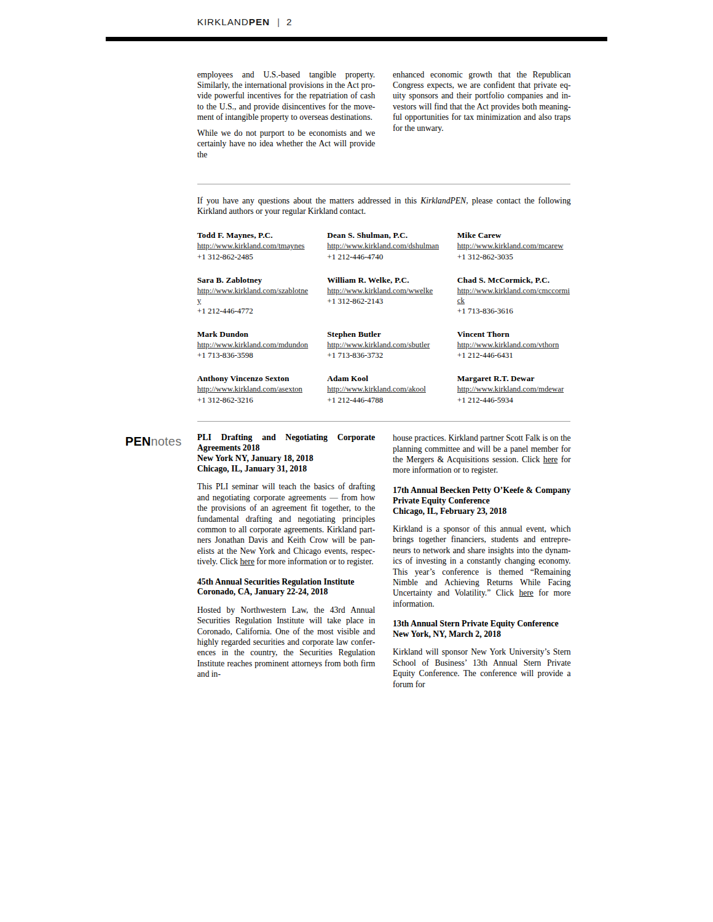KIRKLAND PEN|2
employees and U.S.-based tangible property. Similarly, the international provisions in the Act provide powerful incentives for the repatriation of cash to the U.S., and provide disincentives for the movement of intangible property to overseas destinations.
While we do not purport to be economists and we certainly have no idea whether the Act will provide the
enhanced economic growth that the Republican Congress expects, we are confident that private equity sponsors and their portfolio companies and investors will find that the Act provides both meaningful opportunities for tax minimization and also traps for the unwary.
If you have any questions about the matters addressed in this KirklandPEN, please contact the following Kirkland authors or your regular Kirkland contact.
Todd F. Maynes, P.C.
http://www.kirkland.com/tmaynes
+1 312-862-2485
Dean S. Shulman, P.C.
http://www.kirkland.com/dshulman
+1 212-446-4740
Mike Carew
http://www.kirkland.com/mcarew
+1 312-862-3035
Sara B. Zablotney
http://www.kirkland.com/szablotney
+1 212-446-4772
William R. Welke, P.C.
http://www.kirkland.com/wwelke
+1 312-862-2143
Chad S. McCormick, P.C.
http://www.kirkland.com/cmccormick
+1 713-836-3616
Mark Dundon
http://www.kirkland.com/mdundon
+1 713-836-3598
Stephen Butler
http://www.kirkland.com/sbutler
+1 713-836-3732
Vincent Thorn
http://www.kirkland.com/vthorn
+1 212-446-6431
Anthony Vincenzo Sexton
http://www.kirkland.com/asexton
+1 312-862-3216
Adam Kool
http://www.kirkland.com/akool
+1 212-446-4788
Margaret R.T. Dewar
http://www.kirkland.com/mdewar
+1 212-446-5934
PEN notes
PLI Drafting and Negotiating Corporate Agreements 2018
New York NY, January 18, 2018
Chicago, IL, January 31, 2018
This PLI seminar will teach the basics of drafting and negotiating corporate agreements — from how the provisions of an agreement fit together, to the fundamental drafting and negotiating principles common to all corporate agreements. Kirkland partners Jonathan Davis and Keith Crow will be panelists at the New York and Chicago events, respectively. Click here for more information or to register.
45th Annual Securities Regulation Institute
Coronado, CA, January 22-24, 2018
Hosted by Northwestern Law, the 43rd Annual Securities Regulation Institute will take place in Coronado, California. One of the most visible and highly regarded securities and corporate law conferences in the country, the Securities Regulation Institute reaches prominent attorneys from both firm and in-
house practices. Kirkland partner Scott Falk is on the planning committee and will be a panel member for the Mergers & Acquisitions session. Click here for more information or to register.
17th Annual Beecken Petty O’Keefe & Company Private Equity Conference
Chicago, IL, February 23, 2018
Kirkland is a sponsor of this annual event, which brings together financiers, students and entrepreneurs to network and share insights into the dynamics of investing in a constantly changing economy. This year’s conference is themed “Remaining Nimble and Achieving Returns While Facing Uncertainty and Volatility.” Click here for more information.
13th Annual Stern Private Equity Conference
New York, NY, March 2, 2018
Kirkland will sponsor New York University’s Stern School of Business’ 13th Annual Stern Private Equity Conference. The conference will provide a forum for